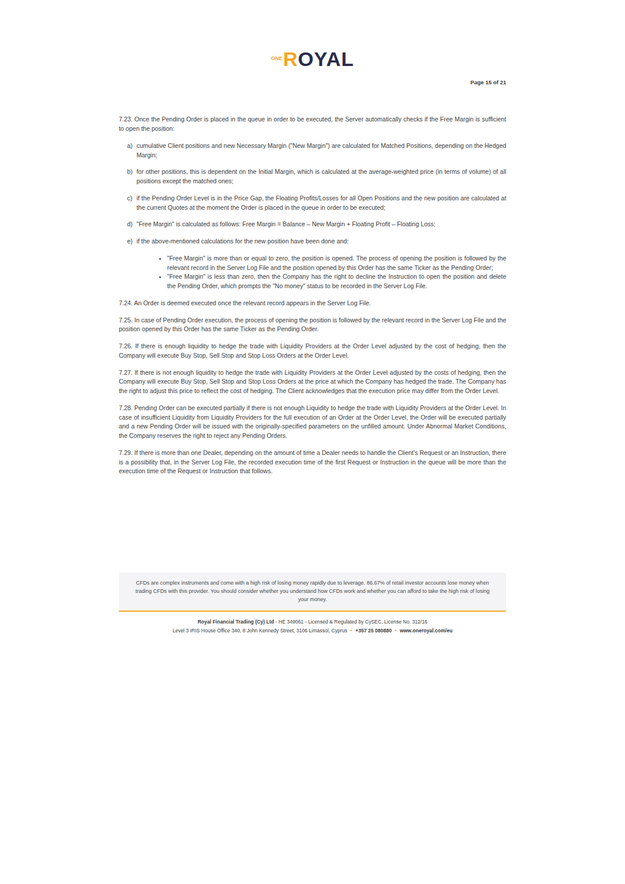ONE ROYAL
Page 15 of 21
7.23. Once the Pending Order is placed in the queue in order to be executed, the Server automatically checks if the Free Margin is sufficient to open the position:
a) cumulative Client positions and new Necessary Margin ("New Margin") are calculated for Matched Positions, depending on the Hedged Margin;
b) for other positions, this is dependent on the Initial Margin, which is calculated at the average-weighted price (in terms of volume) of all positions except the matched ones;
c) if the Pending Order Level is in the Price Gap, the Floating Profits/Losses for all Open Positions and the new position are calculated at the current Quotes at the moment the Order is placed in the queue in order to be executed;
d)"Free Margin" is calculated as follows: Free Margin = Balance – New Margin + Floating Profit – Floating Loss;
e) if the above-mentioned calculations for the new position have been done and:
"Free Margin" is more than or equal to zero, the position is opened. The process of opening the position is followed by the relevant record in the Server Log File and the position opened by this Order has the same Ticker as the Pending Order;
"Free Margin" is less than zero, then the Company has the right to decline the Instruction to open the position and delete the Pending Order, which prompts the "No money" status to be recorded in the Server Log File.
7.24. An Order is deemed executed once the relevant record appears in the Server Log File.
7.25. In case of Pending Order execution, the process of opening the position is followed by the relevant record in the Server Log File and the position opened by this Order has the same Ticker as the Pending Order.
7.26. If there is enough liquidity to hedge the trade with Liquidity Providers at the Order Level adjusted by the cost of hedging, then the Company will execute Buy Stop, Sell Stop and Stop Loss Orders at the Order Level.
7.27. If there is not enough liquidity to hedge the trade with Liquidity Providers at the Order Level adjusted by the costs of hedging, then the Company will execute Buy Stop, Sell Stop and Stop Loss Orders at the price at which the Company has hedged the trade. The Company has the right to adjust this price to reflect the cost of hedging. The Client acknowledges that the execution price may differ from the Order Level.
7.28. Pending Order can be executed partially if there is not enough Liquidity to hedge the trade with Liquidity Providers at the Order Level. In case of insufficient Liquidity from Liquidity Providers for the full execution of an Order at the Order Level, the Order will be executed partially and a new Pending Order will be issued with the originally-specified parameters on the unfilled amount. Under Abnormal Market Conditions, the Company reserves the right to reject any Pending Orders.
7.29. If there is more than one Dealer, depending on the amount of time a Dealer needs to handle the Client's Request or an Instruction, there is a possibility that, in the Server Log File, the recorded execution time of the first Request or Instruction in the queue will be more than the execution time of the Request or Instruction that follows.
CFDs are complex instruments and come with a high risk of losing money rapidly due to leverage. 86.67% of retail investor accounts lose money when trading CFDs with this provider. You should consider whether you understand how CFDs work and whether you can afford to take the high risk of losing your money.
Royal Financial Trading (Cy) Ltd - HE 349061 - Licensed & Regulated by CySEC, License No. 312/16
Level 3 IRIS House Office 340, 8 John Kennedy Street, 3106 Limassol, Cyprus • +357 25 080880 • www.oneroyal.com/eu